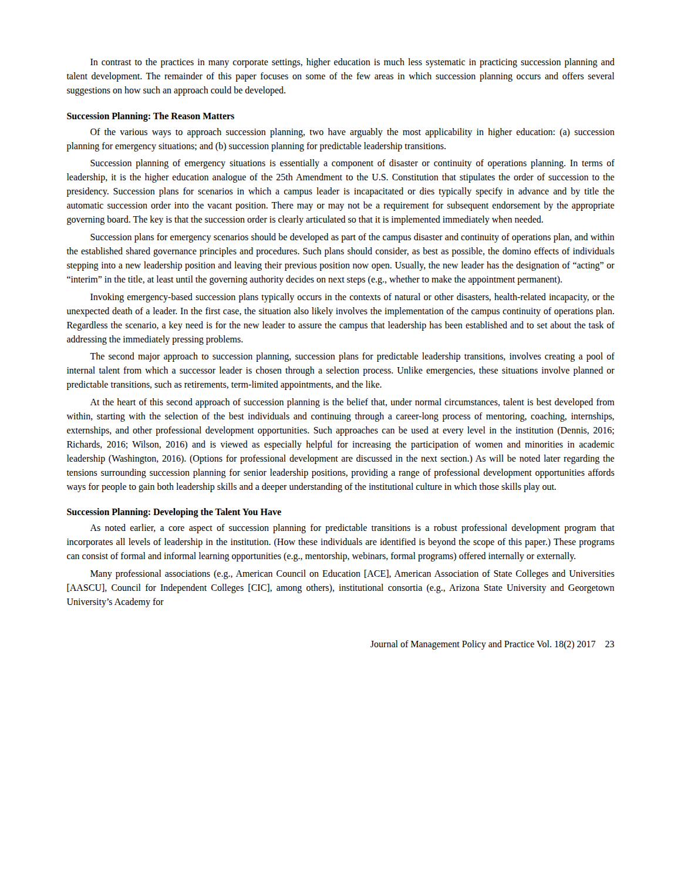In contrast to the practices in many corporate settings, higher education is much less systematic in practicing succession planning and talent development. The remainder of this paper focuses on some of the few areas in which succession planning occurs and offers several suggestions on how such an approach could be developed.
Succession Planning: The Reason Matters
Of the various ways to approach succession planning, two have arguably the most applicability in higher education: (a) succession planning for emergency situations; and (b) succession planning for predictable leadership transitions.
Succession planning of emergency situations is essentially a component of disaster or continuity of operations planning. In terms of leadership, it is the higher education analogue of the 25th Amendment to the U.S. Constitution that stipulates the order of succession to the presidency. Succession plans for scenarios in which a campus leader is incapacitated or dies typically specify in advance and by title the automatic succession order into the vacant position. There may or may not be a requirement for subsequent endorsement by the appropriate governing board. The key is that the succession order is clearly articulated so that it is implemented immediately when needed.
Succession plans for emergency scenarios should be developed as part of the campus disaster and continuity of operations plan, and within the established shared governance principles and procedures. Such plans should consider, as best as possible, the domino effects of individuals stepping into a new leadership position and leaving their previous position now open. Usually, the new leader has the designation of “acting” or “interim” in the title, at least until the governing authority decides on next steps (e.g., whether to make the appointment permanent).
Invoking emergency-based succession plans typically occurs in the contexts of natural or other disasters, health-related incapacity, or the unexpected death of a leader. In the first case, the situation also likely involves the implementation of the campus continuity of operations plan. Regardless the scenario, a key need is for the new leader to assure the campus that leadership has been established and to set about the task of addressing the immediately pressing problems.
The second major approach to succession planning, succession plans for predictable leadership transitions, involves creating a pool of internal talent from which a successor leader is chosen through a selection process. Unlike emergencies, these situations involve planned or predictable transitions, such as retirements, term-limited appointments, and the like.
At the heart of this second approach of succession planning is the belief that, under normal circumstances, talent is best developed from within, starting with the selection of the best individuals and continuing through a career-long process of mentoring, coaching, internships, externships, and other professional development opportunities. Such approaches can be used at every level in the institution (Dennis, 2016; Richards, 2016; Wilson, 2016) and is viewed as especially helpful for increasing the participation of women and minorities in academic leadership (Washington, 2016). (Options for professional development are discussed in the next section.) As will be noted later regarding the tensions surrounding succession planning for senior leadership positions, providing a range of professional development opportunities affords ways for people to gain both leadership skills and a deeper understanding of the institutional culture in which those skills play out.
Succession Planning: Developing the Talent You Have
As noted earlier, a core aspect of succession planning for predictable transitions is a robust professional development program that incorporates all levels of leadership in the institution. (How these individuals are identified is beyond the scope of this paper.) These programs can consist of formal and informal learning opportunities (e.g., mentorship, webinars, formal programs) offered internally or externally.
Many professional associations (e.g., American Council on Education [ACE], American Association of State Colleges and Universities [AASCU], Council for Independent Colleges [CIC], among others), institutional consortia (e.g., Arizona State University and Georgetown University’s Academy for
Journal of Management Policy and Practice Vol. 18(2) 2017 23